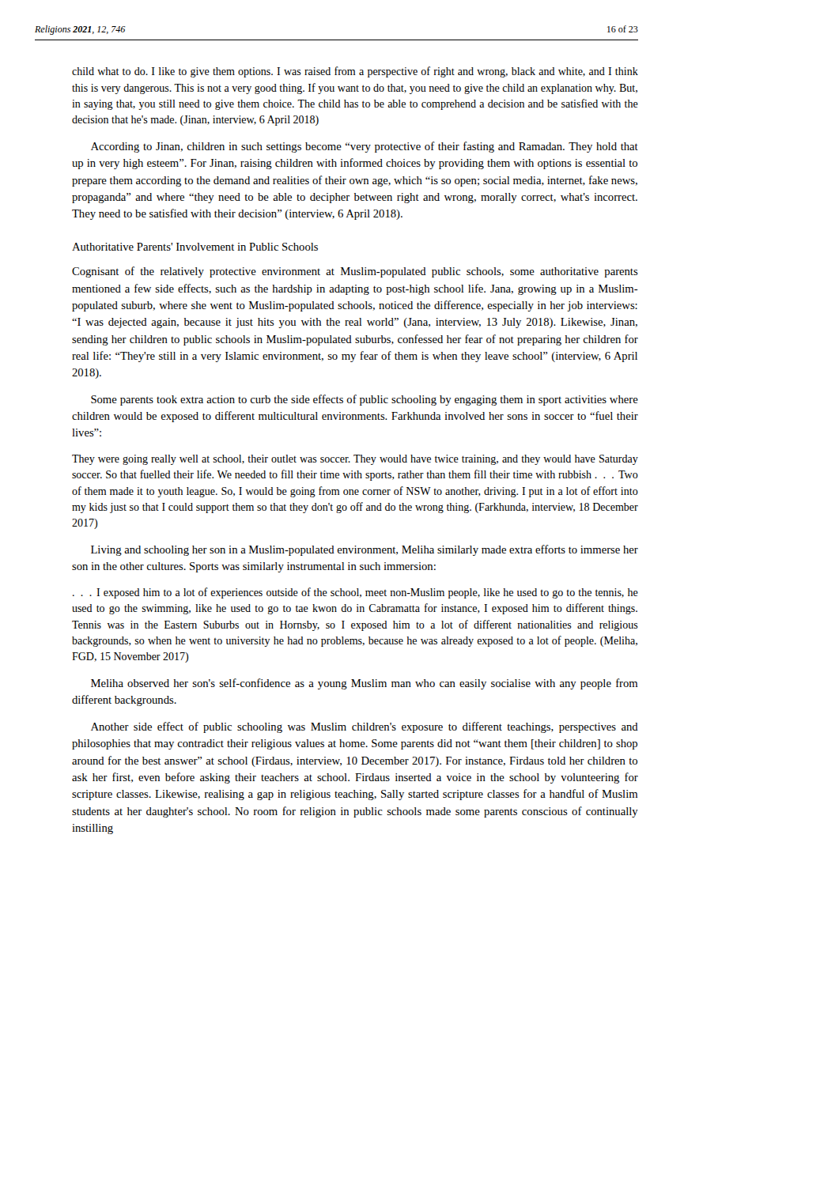Religions 2021, 12, 746 16 of 23
child what to do. I like to give them options. I was raised from a perspective of right and wrong, black and white, and I think this is very dangerous. This is not a very good thing. If you want to do that, you need to give the child an explanation why. But, in saying that, you still need to give them choice. The child has to be able to comprehend a decision and be satisfied with the decision that he's made. (Jinan, interview, 6 April 2018)
According to Jinan, children in such settings become “very protective of their fasting and Ramadan. They hold that up in very high esteem”. For Jinan, raising children with informed choices by providing them with options is essential to prepare them according to the demand and realities of their own age, which “is so open; social media, internet, fake news, propaganda” and where “they need to be able to decipher between right and wrong, morally correct, what's incorrect. They need to be satisfied with their decision” (interview, 6 April 2018).
Authoritative Parents' Involvement in Public Schools
Cognisant of the relatively protective environment at Muslim-populated public schools, some authoritative parents mentioned a few side effects, such as the hardship in adapting to post-high school life. Jana, growing up in a Muslim-populated suburb, where she went to Muslim-populated schools, noticed the difference, especially in her job interviews: “I was dejected again, because it just hits you with the real world” (Jana, interview, 13 July 2018). Likewise, Jinan, sending her children to public schools in Muslim-populated suburbs, confessed her fear of not preparing her children for real life: “They're still in a very Islamic environment, so my fear of them is when they leave school” (interview, 6 April 2018).
Some parents took extra action to curb the side effects of public schooling by engaging them in sport activities where children would be exposed to different multicultural environments. Farkhunda involved her sons in soccer to “fuel their lives”:
They were going really well at school, their outlet was soccer. They would have twice training, and they would have Saturday soccer. So that fuelled their life. We needed to fill their time with sports, rather than them fill their time with rubbish . . . Two of them made it to youth league. So, I would be going from one corner of NSW to another, driving. I put in a lot of effort into my kids just so that I could support them so that they don't go off and do the wrong thing. (Farkhunda, interview, 18 December 2017)
Living and schooling her son in a Muslim-populated environment, Meliha similarly made extra efforts to immerse her son in the other cultures. Sports was similarly instrumental in such immersion:
. . . I exposed him to a lot of experiences outside of the school, meet non-Muslim people, like he used to go to the tennis, he used to go the swimming, like he used to go to tae kwon do in Cabramatta for instance, I exposed him to different things. Tennis was in the Eastern Suburbs out in Hornsby, so I exposed him to a lot of different nationalities and religious backgrounds, so when he went to university he had no problems, because he was already exposed to a lot of people. (Meliha, FGD, 15 November 2017)
Meliha observed her son's self-confidence as a young Muslim man who can easily socialise with any people from different backgrounds.
Another side effect of public schooling was Muslim children's exposure to different teachings, perspectives and philosophies that may contradict their religious values at home. Some parents did not “want them [their children] to shop around for the best answer” at school (Firdaus, interview, 10 December 2017). For instance, Firdaus told her children to ask her first, even before asking their teachers at school. Firdaus inserted a voice in the school by volunteering for scripture classes. Likewise, realising a gap in religious teaching, Sally started scripture classes for a handful of Muslim students at her daughter's school. No room for religion in public schools made some parents conscious of continually instilling